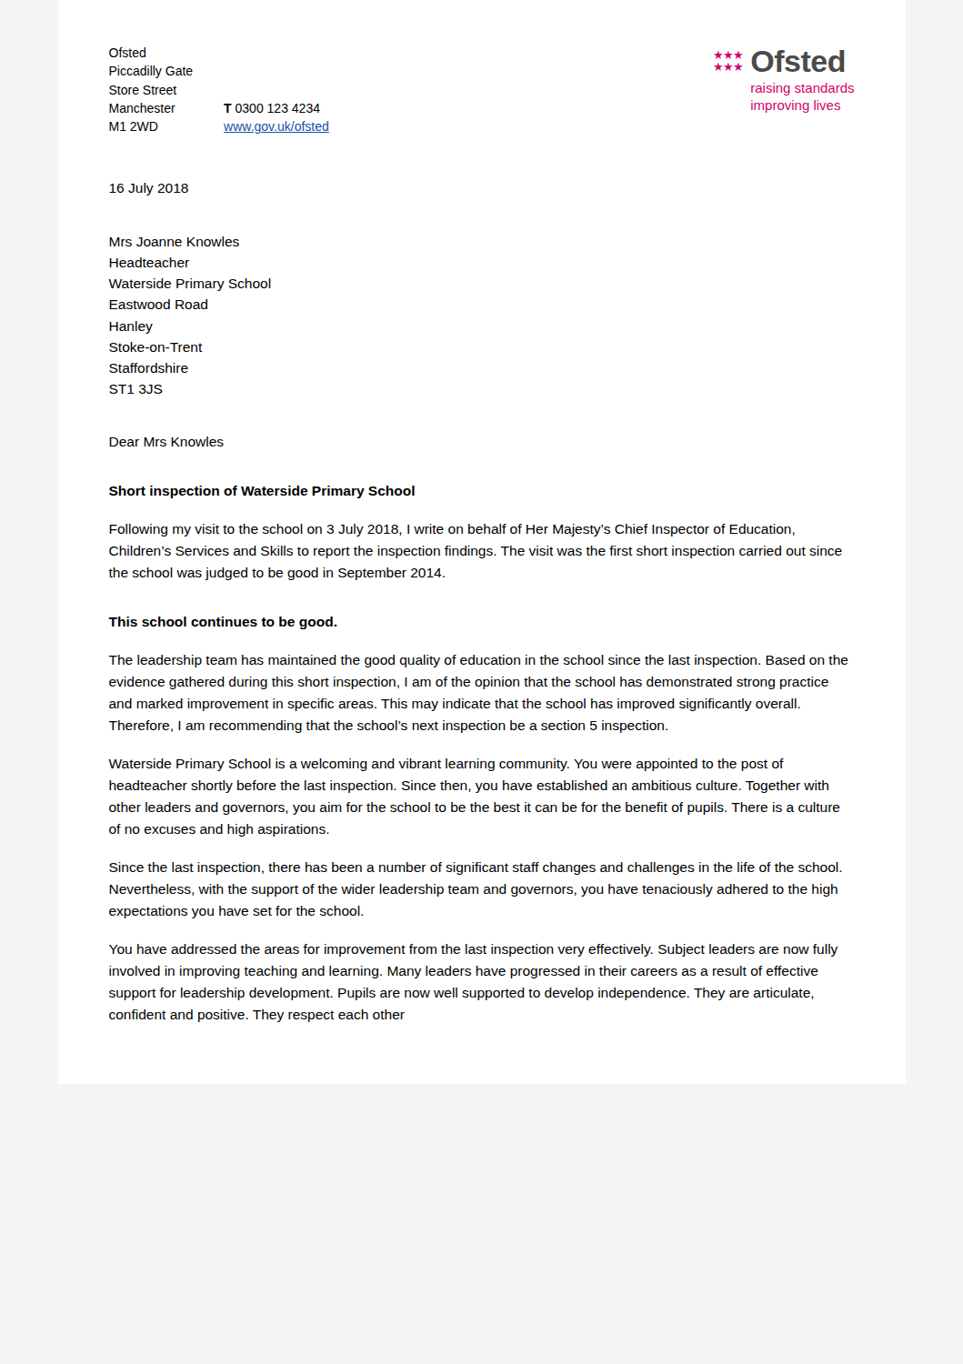| Ofsted | |
| Piccadilly Gate | |
| Store Street | |
| Manchester | T 0300 123 4234 |
| M1 2WD | www.gov.uk/ofsted |
★★★
★★★
Ofsted
raising standards
improving lives
16 July 2018
Mrs Joanne Knowles
Headteacher
Waterside Primary School
Eastwood Road
Hanley
Stoke-on-Trent
Staffordshire
ST1 3JS
Dear Mrs Knowles
Short inspection of Waterside Primary School
Following my visit to the school on 3 July 2018, I write on behalf of Her Majesty’s Chief Inspector of Education, Children’s Services and Skills to report the inspection findings. The visit was the first short inspection carried out since the school was judged to be good in September 2014.
This school continues to be good.
The leadership team has maintained the good quality of education in the school since the last inspection. Based on the evidence gathered during this short inspection, I am of the opinion that the school has demonstrated strong practice and marked improvement in specific areas. This may indicate that the school has improved significantly overall. Therefore, I am recommending that the school’s next inspection be a section 5 inspection.
Waterside Primary School is a welcoming and vibrant learning community. You were appointed to the post of headteacher shortly before the last inspection. Since then, you have established an ambitious culture. Together with other leaders and governors, you aim for the school to be the best it can be for the benefit of pupils. There is a culture of no excuses and high aspirations.
Since the last inspection, there has been a number of significant staff changes and challenges in the life of the school. Nevertheless, with the support of the wider leadership team and governors, you have tenaciously adhered to the high expectations you have set for the school.
You have addressed the areas for improvement from the last inspection very effectively. Subject leaders are now fully involved in improving teaching and learning. Many leaders have progressed in their careers as a result of effective support for leadership development. Pupils are now well supported to develop independence. They are articulate, confident and positive. They respect each other